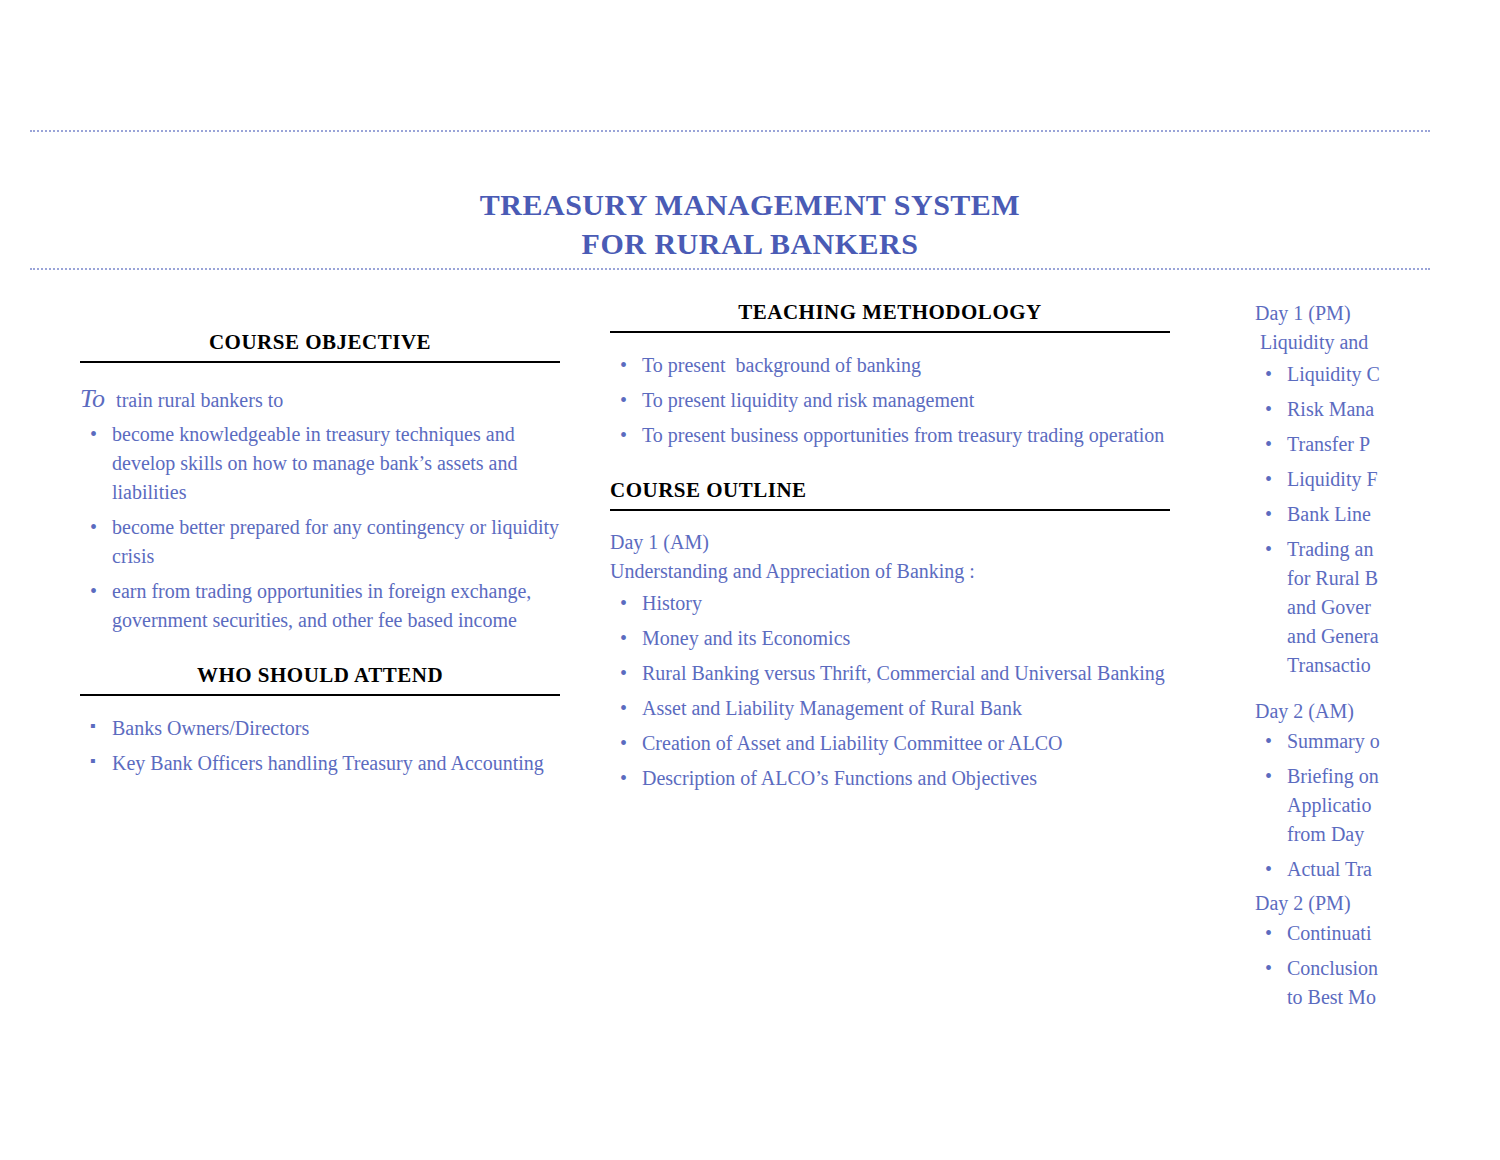TREASURY MANAGEMENT SYSTEM
FOR RURAL BANKERS
COURSE OBJECTIVE
To train rural bankers to
become knowledgeable in treasury techniques and develop skills on how to manage bank’s assets and liabilities
become better prepared for any contingency or liquidity crisis
earn from trading opportunities in foreign exchange, government securities, and other fee based income
WHO SHOULD ATTEND
Banks Owners/Directors
Key Bank Officers handling Treasury and Accounting
TEACHING METHODOLOGY
To present background of banking
To present liquidity and risk management
To present business opportunities from treasury trading operation
COURSE OUTLINE
Day 1 (AM)
Understanding and Appreciation of Banking :
History
Money and its Economics
Rural Banking versus Thrift, Commercial and Universal Banking
Asset and Liability Management of Rural Bank
Creation of Asset and Liability Committee or ALCO
Description of ALCO’s Functions and Objectives
Day 1 (PM)
Liquidity and
Liquidity C
Risk Mana
Transfer P
Liquidity F
Bank Line
Trading an
for Rural B
and Gover
and Genera
Transactio
Day 2 (AM)
Summary o
Briefing on
Applicatio
from Day
Actual Tra
Day 2 (PM)
Continuati
Conclusion
to Best Mo